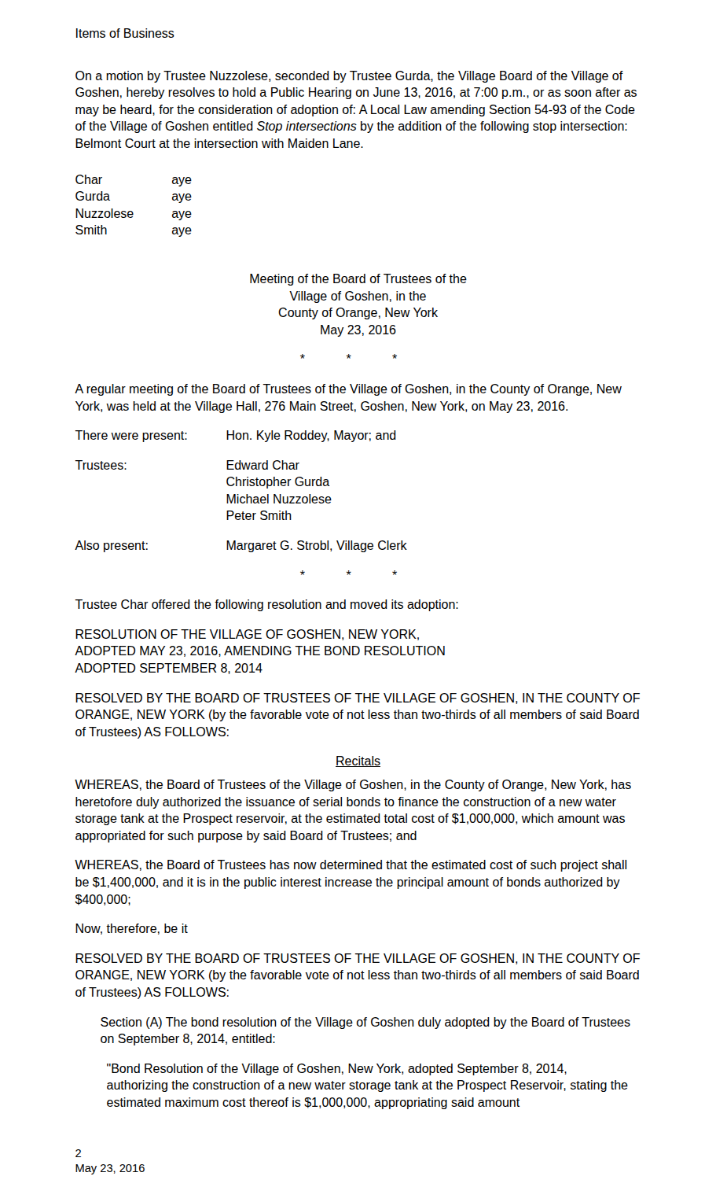Items of Business
On a motion by Trustee Nuzzolese, seconded by Trustee Gurda, the Village Board of the Village of Goshen, hereby resolves to hold a Public Hearing on June 13, 2016, at 7:00 p.m., or as soon after as may be heard, for the consideration of adoption of: A Local Law amending Section 54-93 of the Code of the Village of Goshen entitled Stop intersections by the addition of the following stop intersection: Belmont Court at the intersection with Maiden Lane.
| Char | aye |
| Gurda | aye |
| Nuzzolese | aye |
| Smith | aye |
Meeting of the Board of Trustees of the
Village of Goshen, in the
County of Orange, New York
May 23, 2016
* * *
A regular meeting of the Board of Trustees of the Village of Goshen, in the County of Orange, New York, was held at the Village Hall, 276 Main Street, Goshen, New York, on May 23, 2016.
There were present:
Hon. Kyle Roddey, Mayor; and
Trustees:
Edward Char
Christopher Gurda
Michael Nuzzolese
Peter Smith
Also present:
Margaret G. Strobl, Village Clerk
* * *
Trustee Char offered the following resolution and moved its adoption:
RESOLUTION OF THE VILLAGE OF GOSHEN, NEW YORK,
ADOPTED MAY 23, 2016, AMENDING THE BOND RESOLUTION
ADOPTED SEPTEMBER 8, 2014
RESOLVED BY THE BOARD OF TRUSTEES OF THE VILLAGE OF GOSHEN, IN THE COUNTY OF ORANGE, NEW YORK (by the favorable vote of not less than two-thirds of all members of said Board of Trustees) AS FOLLOWS:
Recitals
WHEREAS, the Board of Trustees of the Village of Goshen, in the County of Orange, New York, has heretofore duly authorized the issuance of serial bonds to finance the construction of a new water storage tank at the Prospect reservoir, at the estimated total cost of $1,000,000, which amount was appropriated for such purpose by said Board of Trustees; and
WHEREAS, the Board of Trustees has now determined that the estimated cost of such project shall be $1,400,000, and it is in the public interest increase the principal amount of bonds authorized by $400,000;
Now, therefore, be it
RESOLVED BY THE BOARD OF TRUSTEES OF THE VILLAGE OF GOSHEN, IN THE COUNTY OF ORANGE, NEW YORK (by the favorable vote of not less than two-thirds of all members of said Board of Trustees) AS FOLLOWS:
Section (A) The bond resolution of the Village of Goshen duly adopted by the Board of Trustees on September 8, 2014, entitled:
"Bond Resolution of the Village of Goshen, New York, adopted September 8, 2014, authorizing the construction of a new water storage tank at the Prospect Reservoir, stating the estimated maximum cost thereof is $1,000,000, appropriating said amount
2 May 23, 2016